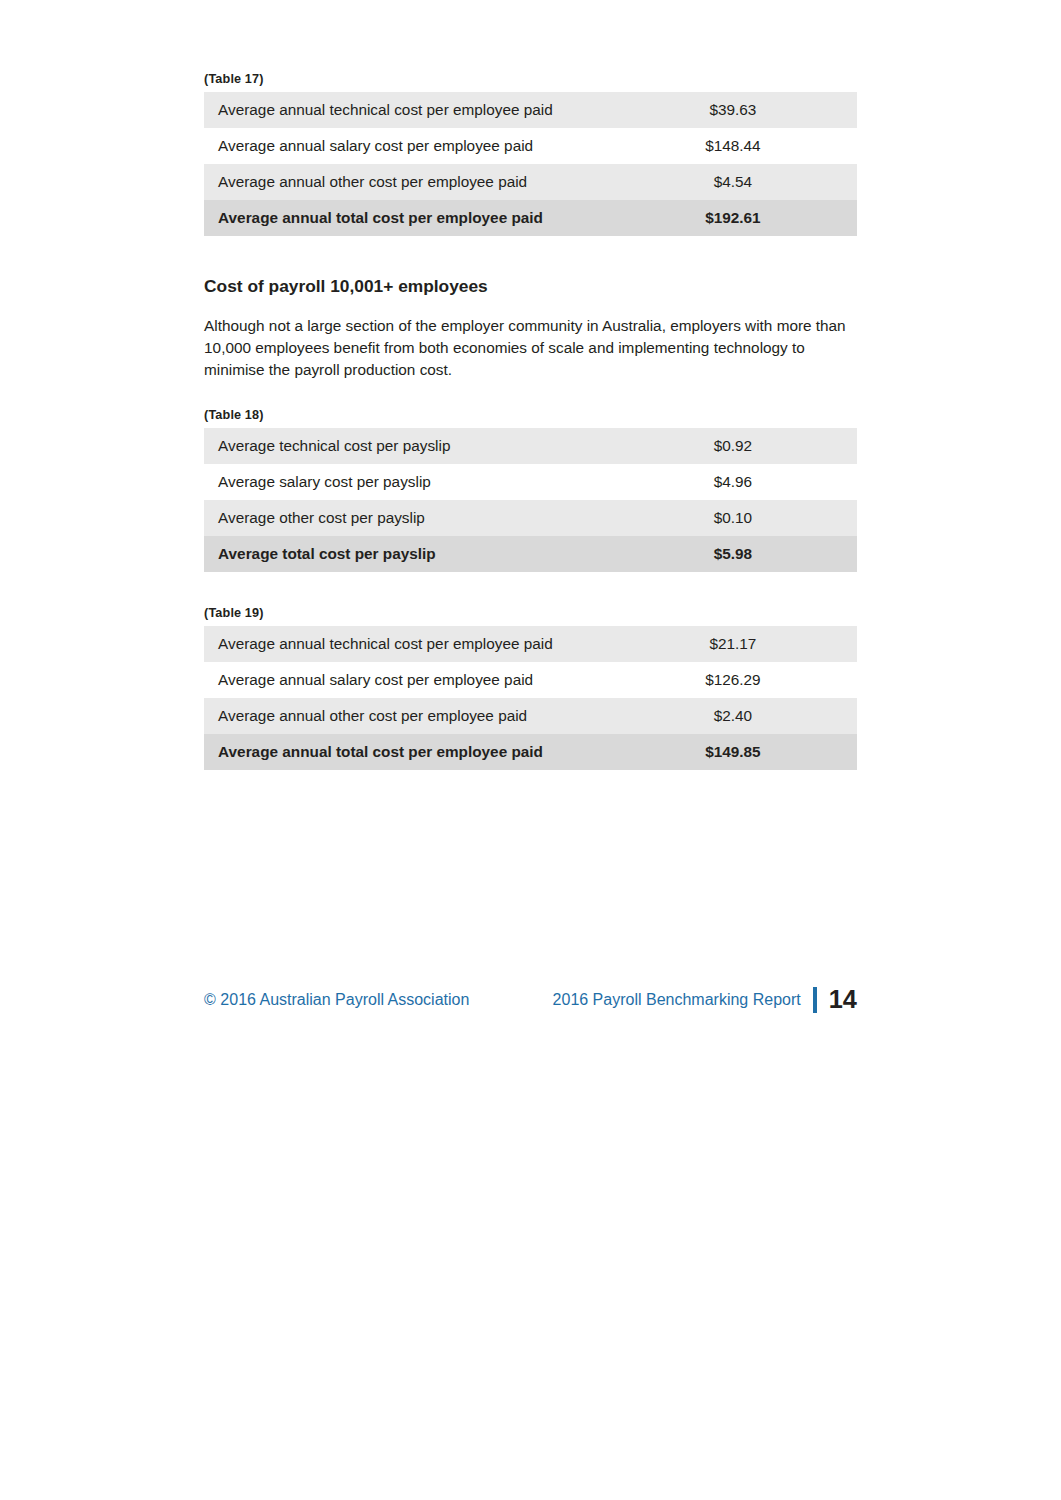(Table 17)
| Average annual technical cost per employee paid | $39.63 |
| Average annual salary cost per employee paid | $148.44 |
| Average annual other cost per employee paid | $4.54 |
| Average annual total cost per employee paid | $192.61 |
Cost of payroll 10,001+ employees
Although not a large section of the employer community in Australia, employers with more than 10,000 employees benefit from both economies of scale and implementing technology to minimise the payroll production cost.
(Table 18)
| Average technical cost per payslip | $0.92 |
| Average salary cost per payslip | $4.96 |
| Average other cost per payslip | $0.10 |
| Average total cost per payslip | $5.98 |
(Table 19)
| Average annual technical cost per employee paid | $21.17 |
| Average annual salary cost per employee paid | $126.29 |
| Average annual other cost per employee paid | $2.40 |
| Average annual total cost per employee paid | $149.85 |
© 2016 Australian Payroll Association
2016 Payroll Benchmarking Report 14